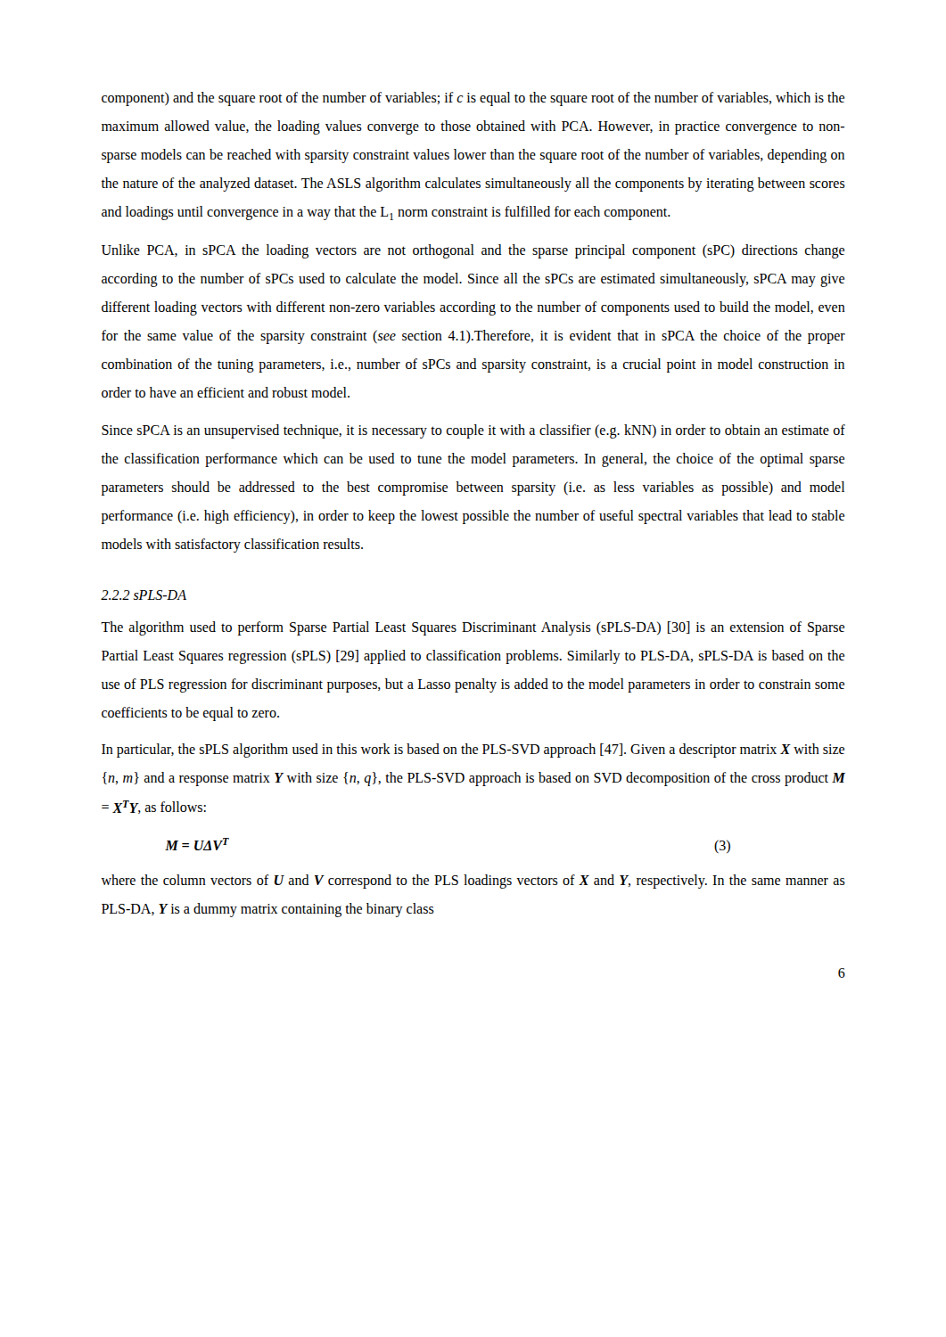component) and the square root of the number of variables; if c is equal to the square root of the number of variables, which is the maximum allowed value, the loading values converge to those obtained with PCA. However, in practice convergence to non-sparse models can be reached with sparsity constraint values lower than the square root of the number of variables, depending on the nature of the analyzed dataset. The ASLS algorithm calculates simultaneously all the components by iterating between scores and loadings until convergence in a way that the L1 norm constraint is fulfilled for each component.
Unlike PCA, in sPCA the loading vectors are not orthogonal and the sparse principal component (sPC) directions change according to the number of sPCs used to calculate the model. Since all the sPCs are estimated simultaneously, sPCA may give different loading vectors with different non-zero variables according to the number of components used to build the model, even for the same value of the sparsity constraint (see section 4.1).Therefore, it is evident that in sPCA the choice of the proper combination of the tuning parameters, i.e., number of sPCs and sparsity constraint, is a crucial point in model construction in order to have an efficient and robust model.
Since sPCA is an unsupervised technique, it is necessary to couple it with a classifier (e.g. kNN) in order to obtain an estimate of the classification performance which can be used to tune the model parameters. In general, the choice of the optimal sparse parameters should be addressed to the best compromise between sparsity (i.e. as less variables as possible) and model performance (i.e. high efficiency), in order to keep the lowest possible the number of useful spectral variables that lead to stable models with satisfactory classification results.
2.2.2 sPLS-DA
The algorithm used to perform Sparse Partial Least Squares Discriminant Analysis (sPLS-DA) [30] is an extension of Sparse Partial Least Squares regression (sPLS) [29] applied to classification problems. Similarly to PLS-DA, sPLS-DA is based on the use of PLS regression for discriminant purposes, but a Lasso penalty is added to the model parameters in order to constrain some coefficients to be equal to zero.
In particular, the sPLS algorithm used in this work is based on the PLS-SVD approach [47]. Given a descriptor matrix X with size {n, m} and a response matrix Y with size {n, q}, the PLS-SVD approach is based on SVD decomposition of the cross product M = XTY, as follows:
M = UΔVT (3)
where the column vectors of U and V correspond to the PLS loadings vectors of X and Y, respectively. In the same manner as PLS-DA, Y is a dummy matrix containing the binary class
6